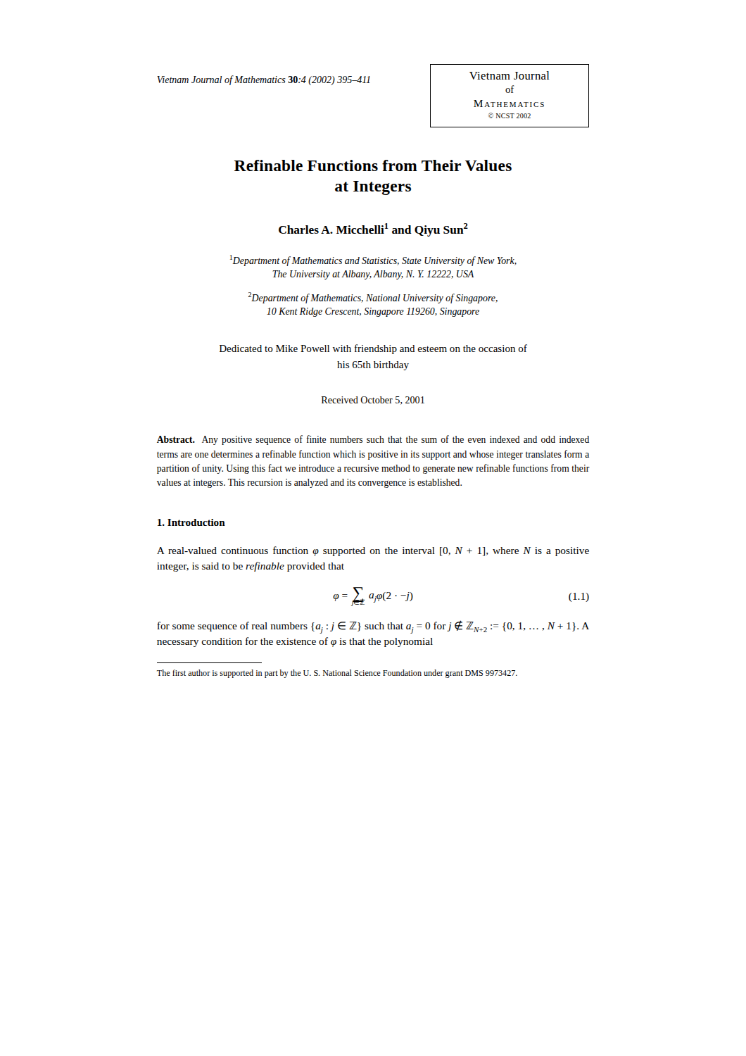Vietnam Journal of Mathematics 30:4 (2002) 395–411
Vietnam Journal
of
Mathematics
© NCST 2002
Refinable Functions from Their Values
at Integers
Charles A. Micchelli1 and Qiyu Sun2
1Department of Mathematics and Statistics, State University of New York,
The University at Albany, Albany, N. Y. 12222, USA
2Department of Mathematics, National University of Singapore,
10 Kent Ridge Crescent, Singapore 119260, Singapore
Dedicated to Mike Powell with friendship and esteem on the occasion of
his 65th birthday
Received October 5, 2001
Abstract. Any positive sequence of finite numbers such that the sum of the even indexed and odd indexed terms are one determines a refinable function which is positive in its support and whose integer translates form a partition of unity. Using this fact we introduce a recursive method to generate new refinable functions from their values at integers. This recursion is analyzed and its convergence is established.
1. Introduction
A real-valued continuous function φ supported on the interval [0, N + 1], where N is a positive integer, is said to be refinable provided that
φ = ∑j∈ℤ aj φ(2 · −j) (1.1)
for some sequence of real numbers {aj : j ∈ ℤ} such that aj = 0 for j ∉ ℤN+2 := {0, 1, … , N + 1}. A necessary condition for the existence of φ is that the polynomial
The first author is supported in part by the U. S. National Science Foundation under grant DMS 9973427.